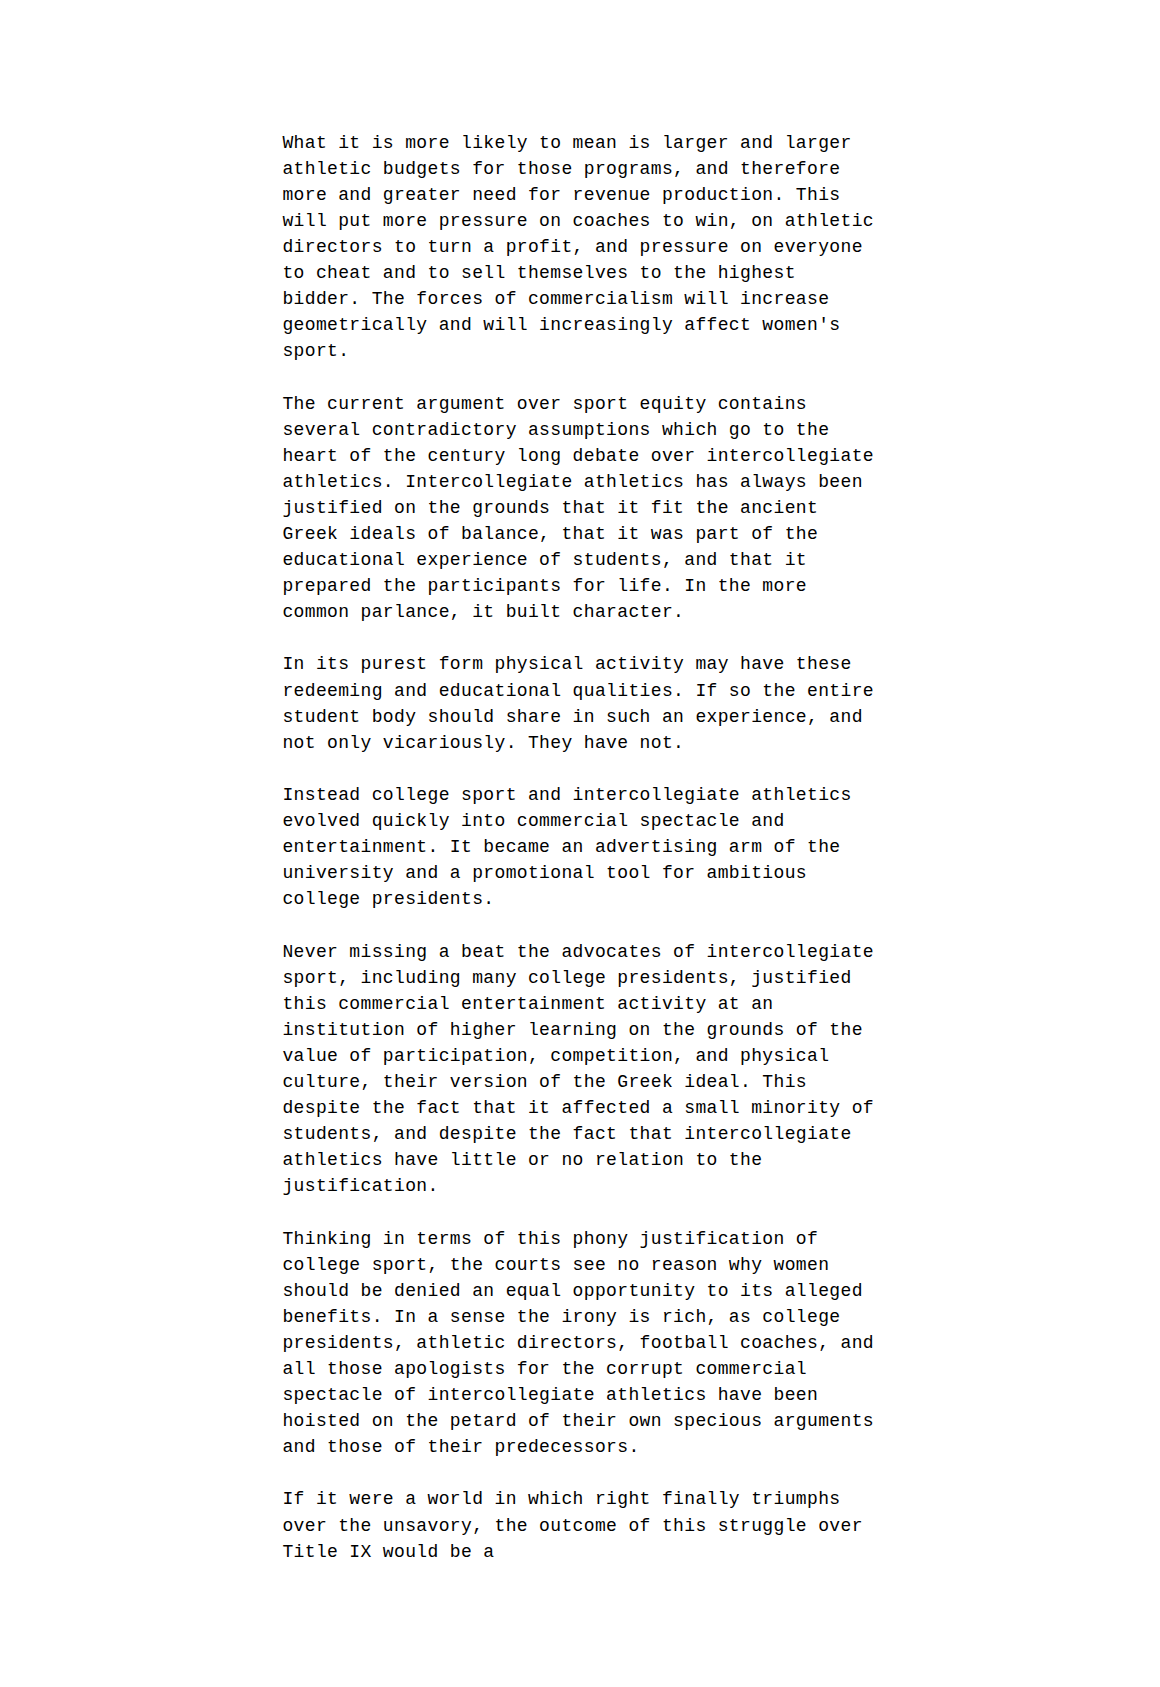What it is more likely to mean is larger and larger athletic budgets for those programs, and therefore more and greater need for revenue production. This will put more pressure on coaches to win, on athletic directors to turn a profit, and pressure on everyone to cheat and to sell themselves to the highest bidder. The forces of commercialism will increase geometrically and will increasingly affect women's sport.
The current argument over sport equity contains several contradictory assumptions which go to the heart of the century long debate over intercollegiate athletics. Intercollegiate athletics has always been justified on the grounds that it fit the ancient Greek ideals of balance, that it was part of the educational experience of students, and that it prepared the participants for life. In the more common parlance, it built character.
In its purest form physical activity may have these redeeming and educational qualities. If so the entire student body should share in such an experience, and not only vicariously. They have not.
Instead college sport and intercollegiate athletics evolved quickly into commercial spectacle and entertainment. It became an advertising arm of the university and a promotional tool for ambitious college presidents.
Never missing a beat the advocates of intercollegiate sport, including many college presidents, justified this commercial entertainment activity at an institution of higher learning on the grounds of the value of participation, competition, and physical culture, their version of the Greek ideal. This despite the fact that it affected a small minority of students, and despite the fact that intercollegiate athletics have little or no relation to the justification.
Thinking in terms of this phony justification of college sport, the courts see no reason why women should be denied an equal opportunity to its alleged benefits. In a sense the irony is rich, as college presidents, athletic directors, football coaches, and all those apologists for the corrupt commercial spectacle of intercollegiate athletics have been hoisted on the petard of their own specious arguments and those of their predecessors.
If it were a world in which right finally triumphs over the unsavory, the outcome of this struggle over Title IX would be a